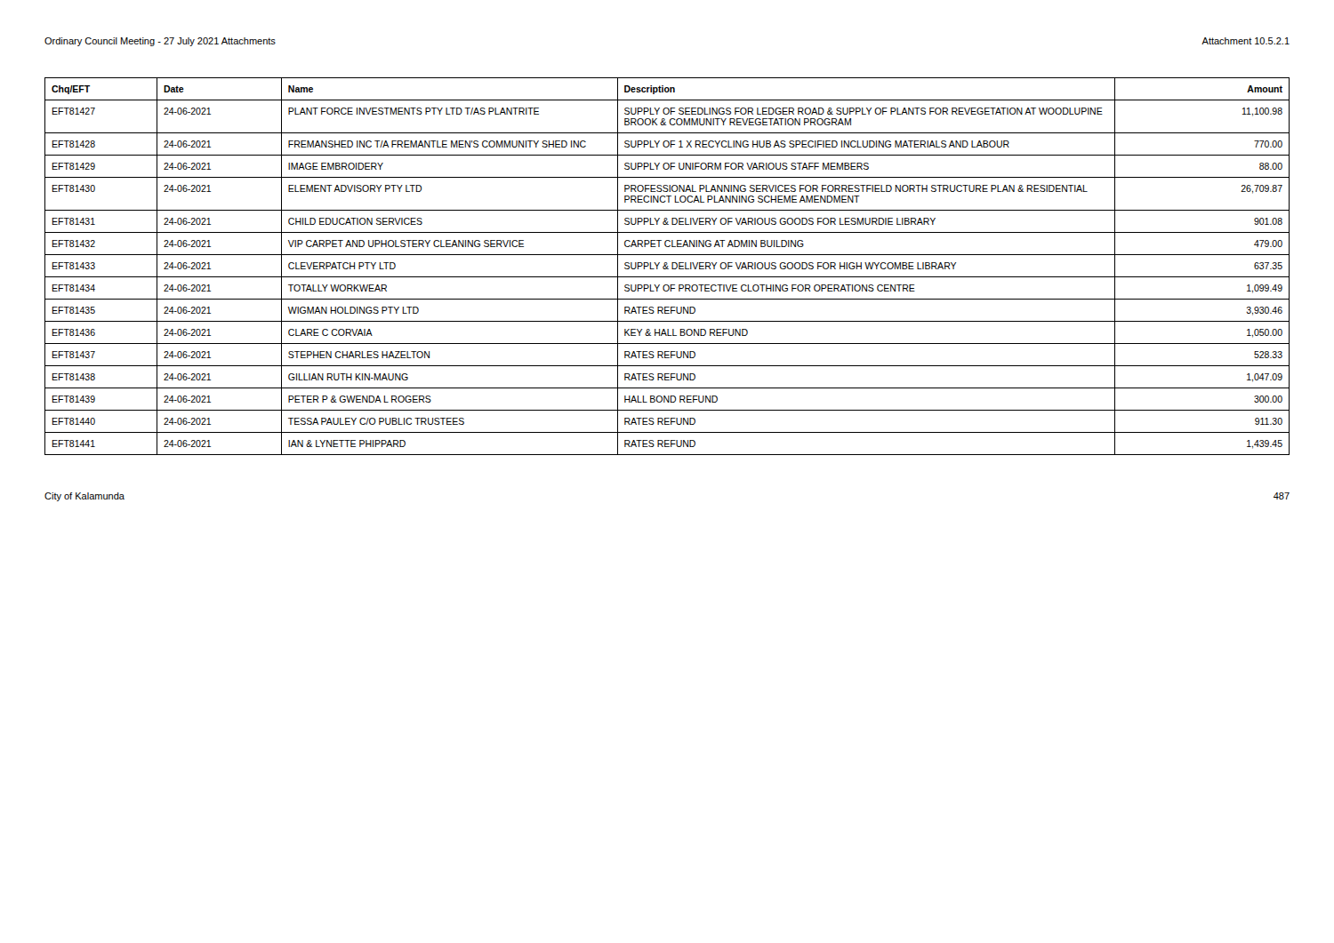Ordinary Council Meeting - 27 July 2021 Attachments Attachment 10.5.2.1
| Chq/EFT | Date | Name | Description | Amount |
| --- | --- | --- | --- | --- |
| EFT81427 | 24-06-2021 | PLANT FORCE INVESTMENTS PTY LTD T/AS PLANTRITE | SUPPLY OF SEEDLINGS FOR LEDGER ROAD & SUPPLY OF PLANTS FOR REVEGETATION AT WOODLUPINE BROOK & COMMUNITY REVEGETATION PROGRAM | 11,100.98 |
| EFT81428 | 24-06-2021 | FREMANSHED INC T/A FREMANTLE MEN'S COMMUNITY SHED INC | SUPPLY OF 1 X RECYCLING HUB AS SPECIFIED INCLUDING MATERIALS AND LABOUR | 770.00 |
| EFT81429 | 24-06-2021 | IMAGE EMBROIDERY | SUPPLY OF UNIFORM FOR VARIOUS STAFF MEMBERS | 88.00 |
| EFT81430 | 24-06-2021 | ELEMENT ADVISORY PTY LTD | PROFESSIONAL PLANNING SERVICES FOR FORRESTFIELD NORTH STRUCTURE PLAN & RESIDENTIAL PRECINCT LOCAL PLANNING SCHEME AMENDMENT | 26,709.87 |
| EFT81431 | 24-06-2021 | CHILD EDUCATION SERVICES | SUPPLY & DELIVERY OF VARIOUS GOODS FOR LESMURDIE LIBRARY | 901.08 |
| EFT81432 | 24-06-2021 | VIP CARPET AND UPHOLSTERY CLEANING SERVICE | CARPET CLEANING AT ADMIN BUILDING | 479.00 |
| EFT81433 | 24-06-2021 | CLEVERPATCH PTY LTD | SUPPLY & DELIVERY OF VARIOUS GOODS FOR HIGH WYCOMBE LIBRARY | 637.35 |
| EFT81434 | 24-06-2021 | TOTALLY WORKWEAR | SUPPLY OF PROTECTIVE CLOTHING FOR OPERATIONS CENTRE | 1,099.49 |
| EFT81435 | 24-06-2021 | WIGMAN HOLDINGS PTY LTD | RATES REFUND | 3,930.46 |
| EFT81436 | 24-06-2021 | CLARE C CORVAIA | KEY & HALL BOND REFUND | 1,050.00 |
| EFT81437 | 24-06-2021 | STEPHEN CHARLES HAZELTON | RATES REFUND | 528.33 |
| EFT81438 | 24-06-2021 | GILLIAN RUTH KIN-MAUNG | RATES REFUND | 1,047.09 |
| EFT81439 | 24-06-2021 | PETER P & GWENDA L ROGERS | HALL BOND REFUND | 300.00 |
| EFT81440 | 24-06-2021 | TESSA PAULEY C/O PUBLIC TRUSTEES | RATES REFUND | 911.30 |
| EFT81441 | 24-06-2021 | IAN & LYNETTE PHIPPARD | RATES REFUND | 1,439.45 |
City of Kalamunda 487